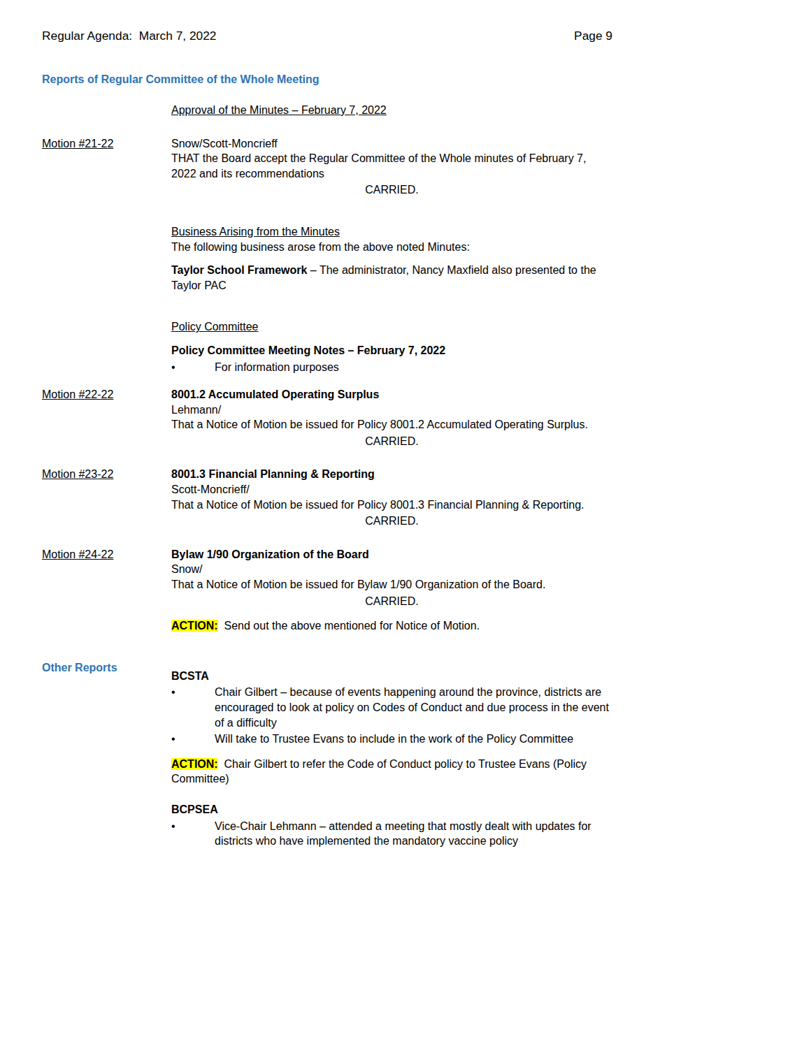Regular Agenda: March 7, 2022
Page 9
Reports of Regular Committee of the Whole Meeting
Approval of the Minutes – February 7, 2022
Motion #21-22
Snow/Scott-Moncrieff
THAT the Board accept the Regular Committee of the Whole minutes of February 7, 2022 and its recommendations
CARRIED.
Business Arising from the Minutes
The following business arose from the above noted Minutes:
Taylor School Framework – The administrator, Nancy Maxfield also presented to the Taylor PAC
Policy Committee
Policy Committee Meeting Notes – February 7, 2022
For information purposes
Motion #22-22
8001.2 Accumulated Operating Surplus
Lehmann/
That a Notice of Motion be issued for Policy 8001.2 Accumulated Operating Surplus.
CARRIED.
Motion #23-22
8001.3 Financial Planning & Reporting
Scott-Moncrieff/
That a Notice of Motion be issued for Policy 8001.3 Financial Planning & Reporting.
CARRIED.
Motion #24-22
Bylaw 1/90 Organization of the Board
Snow/
That a Notice of Motion be issued for Bylaw 1/90 Organization of the Board.
CARRIED.
ACTION: Send out the above mentioned for Notice of Motion.
Other Reports
BCSTA
Chair Gilbert – because of events happening around the province, districts are encouraged to look at policy on Codes of Conduct and due process in the event of a difficulty
Will take to Trustee Evans to include in the work of the Policy Committee
ACTION: Chair Gilbert to refer the Code of Conduct policy to Trustee Evans (Policy Committee)
BCPSEA
Vice-Chair Lehmann – attended a meeting that mostly dealt with updates for districts who have implemented the mandatory vaccine policy